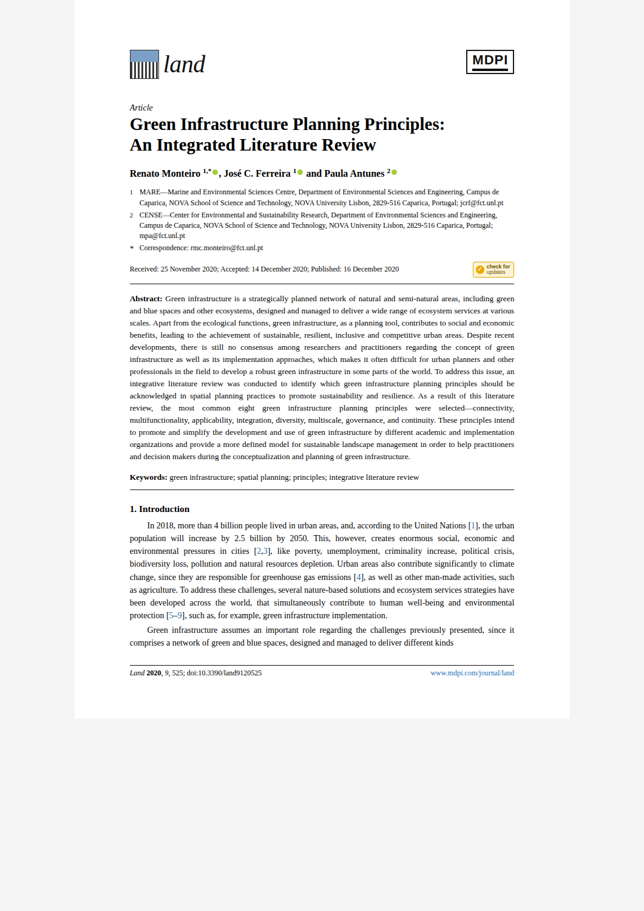land
MDPI
Article
Green Infrastructure Planning Principles:
An Integrated Literature Review
Renato Monteiro 1,* , José C. Ferreira 1 and Paula Antunes 2
1
MARE—Marine and Environmental Sciences Centre, Department of Environmental Sciences and Engineering, Campus de Caparica, NOVA School of Science and Technology, NOVA University Lisbon, 2829-516 Caparica, Portugal; jcrf@fct.unl.pt
2
CENSE—Center for Environmental and Sustainability Research, Department of Environmental Sciences and Engineering, Campus de Caparica, NOVA School of Science and Technology, NOVA University Lisbon, 2829-516 Caparica, Portugal; mpa@fct.unl.pt
*
Correspondence: rmc.monteiro@fct.unl.pt
Received: 25 November 2020; Accepted: 14 December 2020; Published: 16 December 2020
✓ check forupdates
Abstract: Green infrastructure is a strategically planned network of natural and semi-natural areas, including green and blue spaces and other ecosystems, designed and managed to deliver a wide range of ecosystem services at various scales. Apart from the ecological functions, green infrastructure, as a planning tool, contributes to social and economic benefits, leading to the achievement of sustainable, resilient, inclusive and competitive urban areas. Despite recent developments, there is still no consensus among researchers and practitioners regarding the concept of green infrastructure as well as its implementation approaches, which makes it often difficult for urban planners and other professionals in the field to develop a robust green infrastructure in some parts of the world. To address this issue, an integrative literature review was conducted to identify which green infrastructure planning principles should be acknowledged in spatial planning practices to promote sustainability and resilience. As a result of this literature review, the most common eight green infrastructure planning principles were selected—connectivity, multifunctionality, applicability, integration, diversity, multiscale, governance, and continuity. These principles intend to promote and simplify the development and use of green infrastructure by different academic and implementation organizations and provide a more defined model for sustainable landscape management in order to help practitioners and decision makers during the conceptualization and planning of green infrastructure.
Keywords: green infrastructure; spatial planning; principles; integrative literature review
1. Introduction
In 2018, more than 4 billion people lived in urban areas, and, according to the United Nations [1], the urban population will increase by 2.5 billion by 2050. This, however, creates enormous social, economic and environmental pressures in cities [2,3], like poverty, unemployment, criminality increase, political crisis, biodiversity loss, pollution and natural resources depletion. Urban areas also contribute significantly to climate change, since they are responsible for greenhouse gas emissions [4], as well as other man-made activities, such as agriculture. To address these challenges, several nature-based solutions and ecosystem services strategies have been developed across the world, that simultaneously contribute to human well-being and environmental protection [5–9], such as, for example, green infrastructure implementation.
Green infrastructure assumes an important role regarding the challenges previously presented, since it comprises a network of green and blue spaces, designed and managed to deliver different kinds
Land 2020, 9, 525; doi:10.3390/land9120525
www.mdpi.com/journal/land